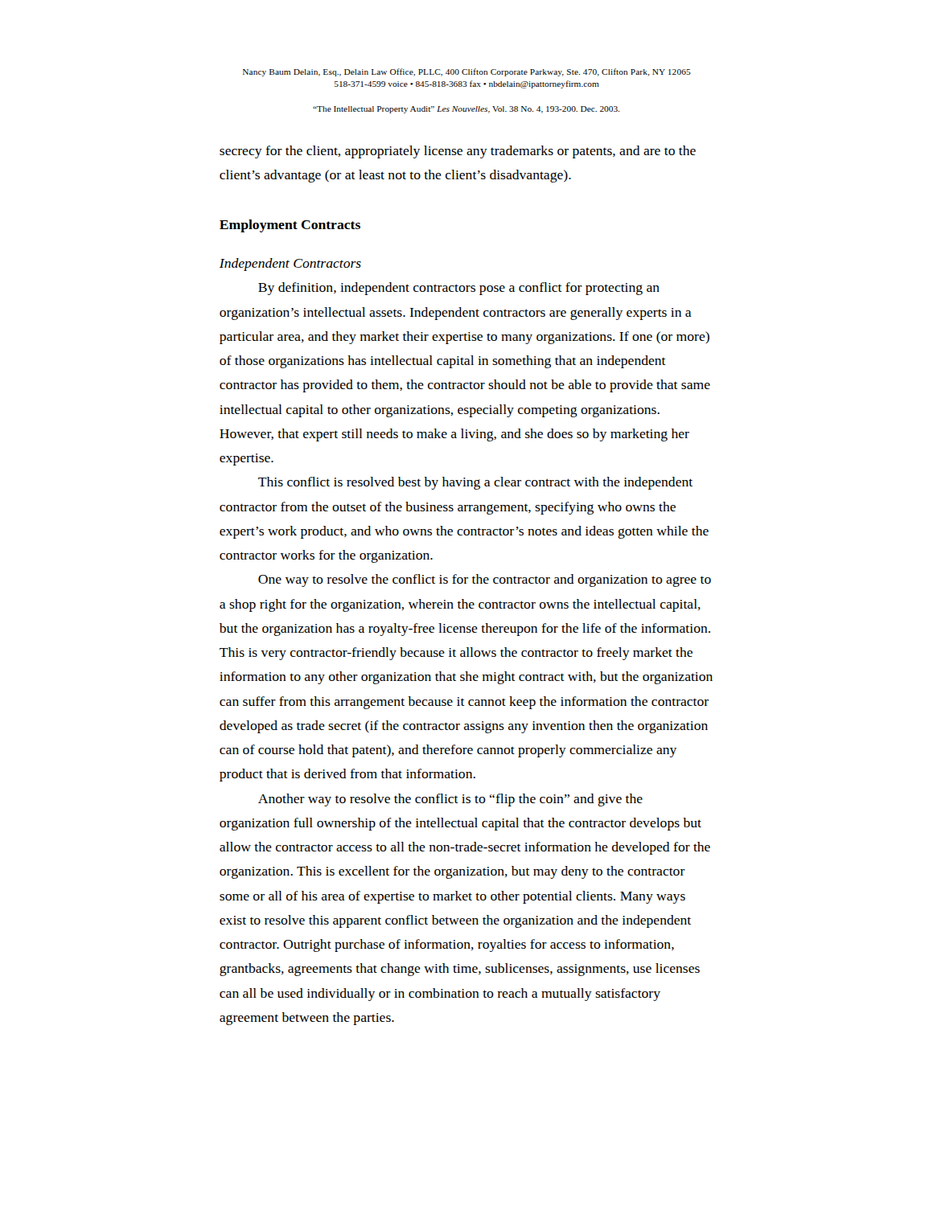Nancy Baum Delain, Esq., Delain Law Office, PLLC, 400 Clifton Corporate Parkway, Ste. 470, Clifton Park, NY 12065
518-371-4599 voice • 845-818-3683 fax • nbdelain@ipattorneyfirm.com
“The Intellectual Property Audit” Les Nouvelles, Vol. 38 No. 4, 193-200. Dec. 2003.
secrecy for the client, appropriately license any trademarks or patents, and are to the client’s advantage (or at least not to the client’s disadvantage).
Employment Contracts
Independent Contractors
By definition, independent contractors pose a conflict for protecting an organization’s intellectual assets. Independent contractors are generally experts in a particular area, and they market their expertise to many organizations. If one (or more) of those organizations has intellectual capital in something that an independent contractor has provided to them, the contractor should not be able to provide that same intellectual capital to other organizations, especially competing organizations. However, that expert still needs to make a living, and she does so by marketing her expertise.
This conflict is resolved best by having a clear contract with the independent contractor from the outset of the business arrangement, specifying who owns the expert’s work product, and who owns the contractor’s notes and ideas gotten while the contractor works for the organization.
One way to resolve the conflict is for the contractor and organization to agree to a shop right for the organization, wherein the contractor owns the intellectual capital, but the organization has a royalty-free license thereupon for the life of the information. This is very contractor-friendly because it allows the contractor to freely market the information to any other organization that she might contract with, but the organization can suffer from this arrangement because it cannot keep the information the contractor developed as trade secret (if the contractor assigns any invention then the organization can of course hold that patent), and therefore cannot properly commercialize any product that is derived from that information.
Another way to resolve the conflict is to “flip the coin” and give the organization full ownership of the intellectual capital that the contractor develops but allow the contractor access to all the non-trade-secret information he developed for the organization. This is excellent for the organization, but may deny to the contractor some or all of his area of expertise to market to other potential clients. Many ways exist to resolve this apparent conflict between the organization and the independent contractor. Outright purchase of information, royalties for access to information, grantbacks, agreements that change with time, sublicenses, assignments, use licenses can all be used individually or in combination to reach a mutually satisfactory agreement between the parties.